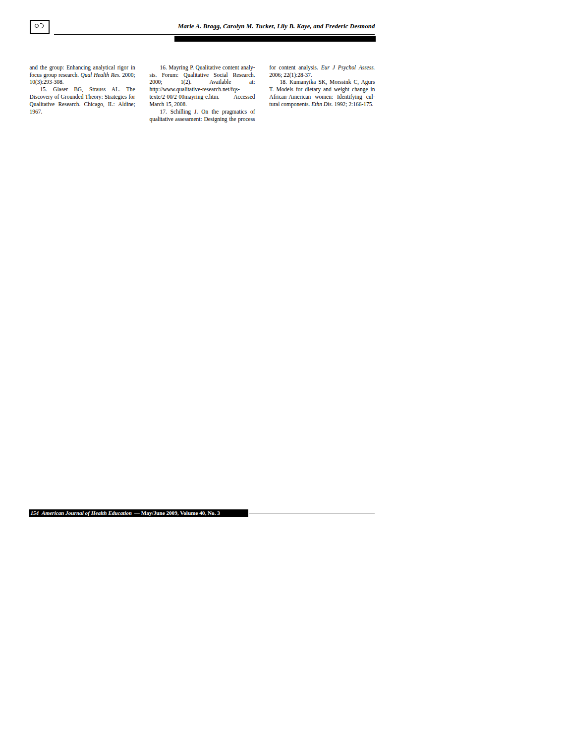Marie A. Bragg, Carolyn M. Tucker, Lily B. Kaye, and Frederic Desmond
and the group: Enhancing analytical rigor in focus group research. Qual Health Res. 2000; 10(3):293-308.
15. Glaser BG, Strauss AL. The Discovery of Grounded Theory: Strategies for Qualitative Research. Chicago, IL: Aldine; 1967.
16. Mayring P. Qualitative content analysis. Forum: Qualitative Social Research. 2000; 1(2). Available at: http://www.qualitative-research.net/fqs-texte/2-00/2-00mayring-e.htm. Accessed March 15, 2008.
17. Schilling J. On the pragmatics of qualitative assessment: Designing the process for content analysis. Eur J Psychol Assess. 2006; 22(1):28-37.
18. Kumanyika SK, Morssink C, Agurs T. Models for dietary and weight change in African-American women: Identifying cultural components. Ethn Dis. 1992; 2:166-175.
154 American Journal of Health Education — May/June 2009, Volume 40, No. 3